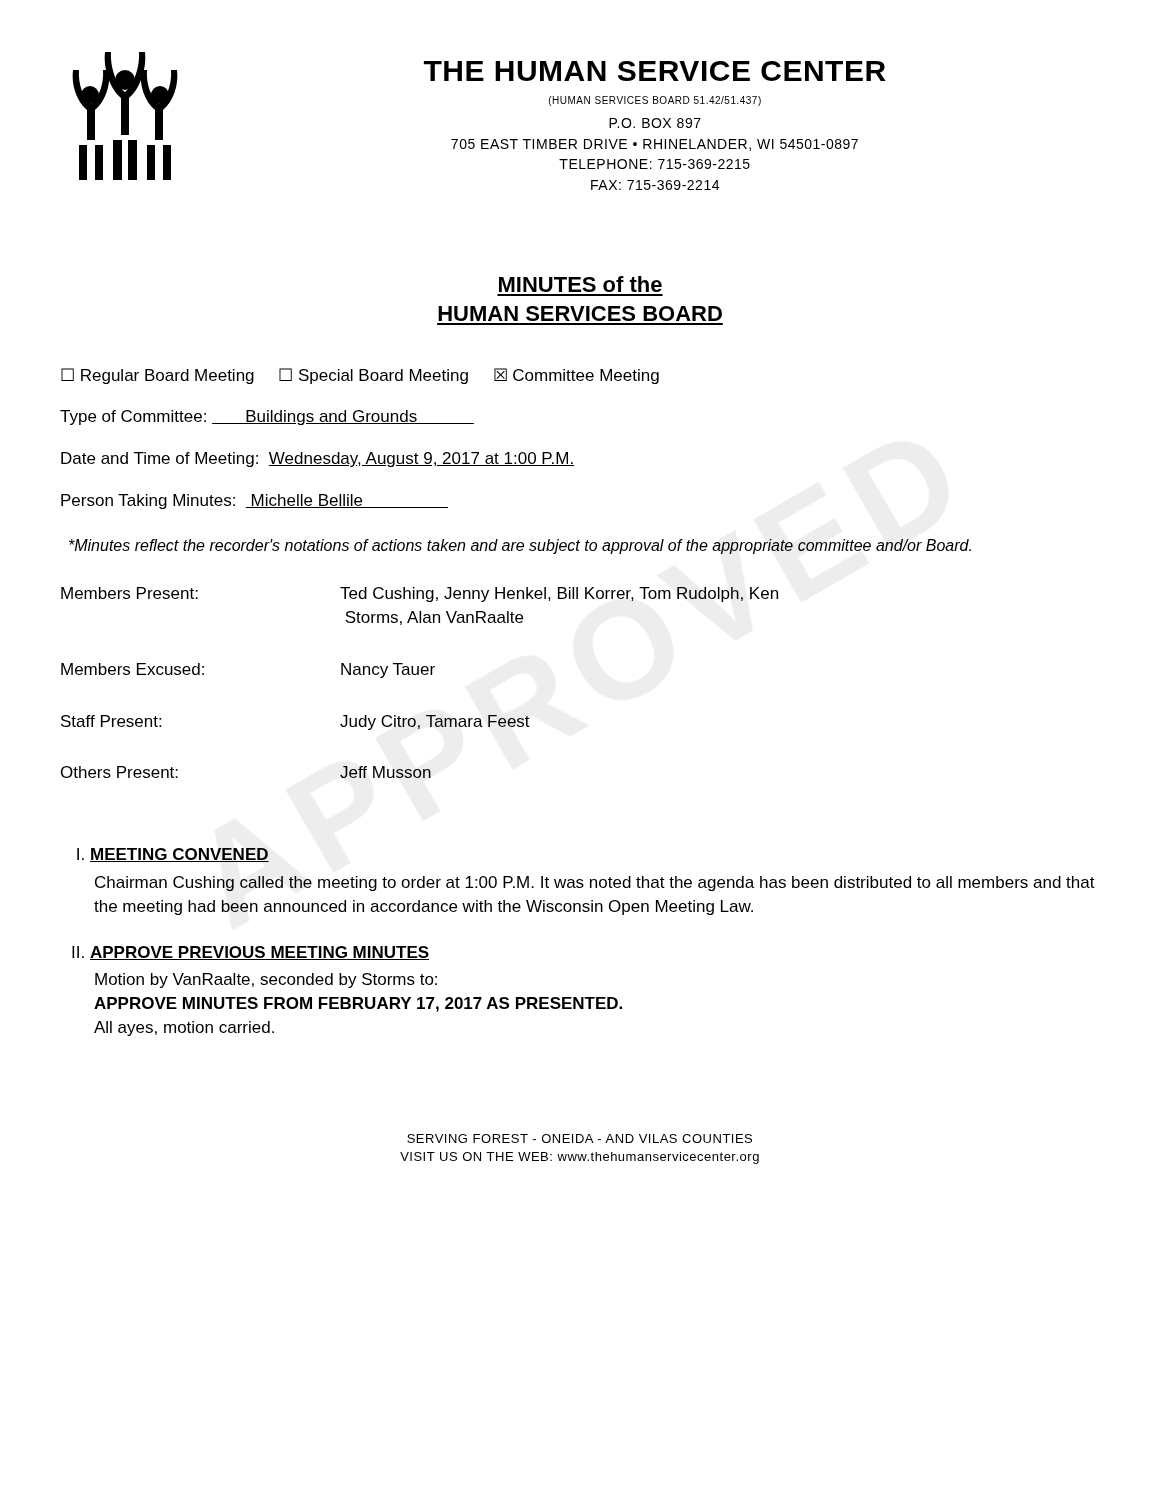APPROVED
THE HUMAN SERVICE CENTER
(HUMAN SERVICES BOARD 51.42/51.437)
P.O. BOX 897
705 EAST TIMBER DRIVE • RHINELANDER, WI 54501-0897
TELEPHONE: 715-369-2215
FAX: 715-369-2214
MINUTES of the
HUMAN SERVICES BOARD
☐ Regular Board Meeting ☐ Special Board Meeting ☒ Committee Meeting
Type of Committee: Buildings and Grounds
Date and Time of Meeting: Wednesday, August 9, 2017 at 1:00 P.M.
Person Taking Minutes: Michelle Bellile
*Minutes reflect the recorder's notations of actions taken and are subject to approval of the appropriate committee and/or Board.
| Members Present: | Ted Cushing, Jenny Henkel, Bill Korrer, Tom Rudolph, Ken Storms, Alan VanRaalte |
| Members Excused: | Nancy Tauer |
| Staff Present: | Judy Citro, Tamara Feest |
| Others Present: | Jeff Musson |
MEETING CONVENED
Chairman Cushing called the meeting to order at 1:00 P.M. It was noted that the agenda has been distributed to all members and that the meeting had been announced in accordance with the Wisconsin Open Meeting Law.
APPROVE PREVIOUS MEETING MINUTES
Motion by VanRaalte, seconded by Storms to:
APPROVE MINUTES FROM FEBRUARY 17, 2017 AS PRESENTED.
All ayes, motion carried.
SERVING FOREST - ONEIDA - AND VILAS COUNTIES
VISIT US ON THE WEB: www.thehumanservicecenter.org